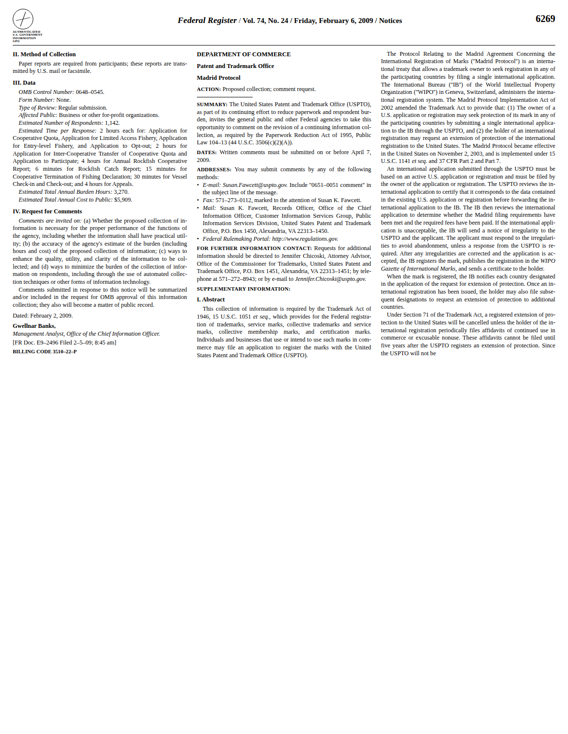Authenticated U.S. Government Information GPO
Federal Register / Vol. 74, No. 24 / Friday, February 6, 2009 / Notices
6269
II. Method of Collection
Paper reports are required from participants; these reports are transmitted by U.S. mail or facsimile.
III. Data
OMB Control Number: 0648–0545.
Form Number: None.
Type of Review: Regular submission.
Affected Public: Business or other for-profit organizations.
Estimated Number of Respondents: 1,142.
Estimated Time per Response: 2 hours each for: Application for Cooperative Quota, Application for Limited Access Fishery, Application for Entry-level Fishery, and Application to Opt-out; 2 hours for Application for Inter-Cooperative Transfer of Cooperative Quota and Application to Participate; 4 hours for Annual Rockfish Cooperative Report; 6 minutes for Rockfish Catch Report; 15 minutes for Cooperative Termination of Fishing Declaration; 30 minutes for Vessel Check-in and Check-out; and 4 hours for Appeals.
Estimated Total Annual Burden Hours: 3,270.
Estimated Total Annual Cost to Public: $5,909.
IV. Request for Comments
Comments are invited on: (a) Whether the proposed collection of information is necessary for the proper performance of the functions of the agency, including whether the information shall have practical utility; (b) the accuracy of the agency's estimate of the burden (including hours and cost) of the proposed collection of information; (c) ways to enhance the quality, utility, and clarity of the information to be collected; and (d) ways to minimize the burden of the collection of information on respondents, including through the use of automated collection techniques or other forms of information technology.
Comments submitted in response to this notice will be summarized and/or included in the request for OMB approval of this information collection; they also will become a matter of public record.
Dated: February 2, 2009.
Gwellnar Banks,
Management Analyst, Office of the Chief Information Officer.
[FR Doc. E9–2496 Filed 2–5–09; 8:45 am]
BILLING CODE 3510–22–P
DEPARTMENT OF COMMERCE
Patent and Trademark Office
Madrid Protocol
ACTION: Proposed collection; comment request.
SUMMARY: The United States Patent and Trademark Office (USPTO), as part of its continuing effort to reduce paperwork and respondent burden, invites the general public and other Federal agencies to take this opportunity to comment on the revision of a continuing information collection, as required by the Paperwork Reduction Act of 1995, Public Law 104–13 (44 U.S.C. 3506(c)(2)(A)).
DATES: Written comments must be submitted on or before April 7, 2009.
ADDRESSES: You may submit comments by any of the following methods:
E-mail: Susan.Fawcett@uspto.gov. Include ''0651–0051 comment'' in the subject line of the message.
Fax: 571–273–0112, marked to the attention of Susan K. Fawcett.
Mail: Susan K. Fawcett, Records Officer, Office of the Chief Information Officer, Customer Information Services Group, Public Information Services Division, United States Patent and Trademark Office, P.O. Box 1450, Alexandria, VA 22313–1450.
Federal Rulemaking Portal: http://www.regulations.gov.
FOR FURTHER INFORMATION CONTACT: Requests for additional information should be directed to Jennifer Chicoski, Attorney Advisor, Office of the Commissioner for Trademarks, United States Patent and Trademark Office, P.O. Box 1451, Alexandria, VA 22313–1451; by telephone at 571–272–8943; or by e-mail to Jennifer.Chicoski@uspto.gov.
SUPPLEMENTARY INFORMATION:
I. Abstract
This collection of information is required by the Trademark Act of 1946, 15 U.S.C. 1051 et seq., which provides for the Federal registration of trademarks, service marks, collective trademarks and service marks, collective membership marks, and certification marks. Individuals and businesses that use or intend to use such marks in commerce may file an application to register the marks with the United States Patent and Trademark Office (USPTO).
The Protocol Relating to the Madrid Agreement Concerning the International Registration of Marks (''Madrid Protocol'') is an international treaty that allows a trademark owner to seek registration in any of the participating countries by filing a single international application. The International Bureau (''IB'') of the World Intellectual Property Organization (''WIPO'') in Geneva, Switzerland, administers the international registration system. The Madrid Protocol Implementation Act of 2002 amended the Trademark Act to provide that: (1) The owner of a U.S. application or registration may seek protection of its mark in any of the participating countries by submitting a single international application to the IB through the USPTO, and (2) the holder of an international registration may request an extension of protection of the international registration to the United States. The Madrid Protocol became effective in the United States on November 2, 2003, and is implemented under 15 U.S.C. 1141 et seq. and 37 CFR Part 2 and Part 7.
An international application submitted through the USPTO must be based on an active U.S. application or registration and must be filed by the owner of the application or registration. The USPTO reviews the international application to certify that it corresponds to the data contained in the existing U.S. application or registration before forwarding the international application to the IB. The IB then reviews the international application to determine whether the Madrid filing requirements have been met and the required fees have been paid. If the international application is unacceptable, the IB will send a notice of irregularity to the USPTO and the applicant. The applicant must respond to the irregularities to avoid abandonment, unless a response from the USPTO is required. After any irregularities are corrected and the application is accepted, the IB registers the mark, publishes the registration in the WIPO Gazette of International Marks, and sends a certificate to the holder.
When the mark is registered, the IB notifies each country designated in the application of the request for extension of protection. Once an international registration has been issued, the holder may also file subsequent designations to request an extension of protection to additional countries.
Under Section 71 of the Trademark Act, a registered extension of protection to the United States will be cancelled unless the holder of the international registration periodically files affidavits of continued use in commerce or excusable nonuse. These affidavits cannot be filed until five years after the USPTO registers an extension of protection. Since the USPTO will not be